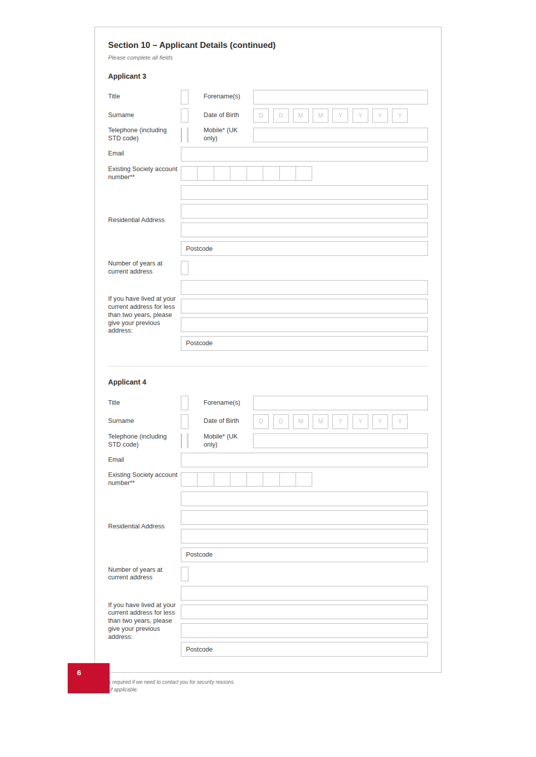Section 10 – Applicant Details (continued)
Please complete all fields
Applicant 3
| Title | | | Forename(s) | |
| Surname | | | Date of Birth | D D M M Y Y Y Y |
| Telephone (including STD code) | | | Mobile* (UK only) | |
| Email | |
| Existing Society account number** | |
| Residential Address | Postcode |
| Number of years at current address | | | | |
| If you have lived at your current address for less than two years, please give your previous address: | Postcode |
Applicant 4
| Title | | | Forename(s) | |
| Surname | | | Date of Birth | D D M M Y Y Y Y |
| Telephone (including STD code) | | | Mobile* (UK only) | |
| Email | |
| Existing Society account number** | |
| Residential Address | Postcode |
| Number of years at current address | | | | |
| If you have lived at your current address for less than two years, please give your previous address: | Postcode |
*This is required if we need to contact you for security reasons.
**Only if applicable.
6